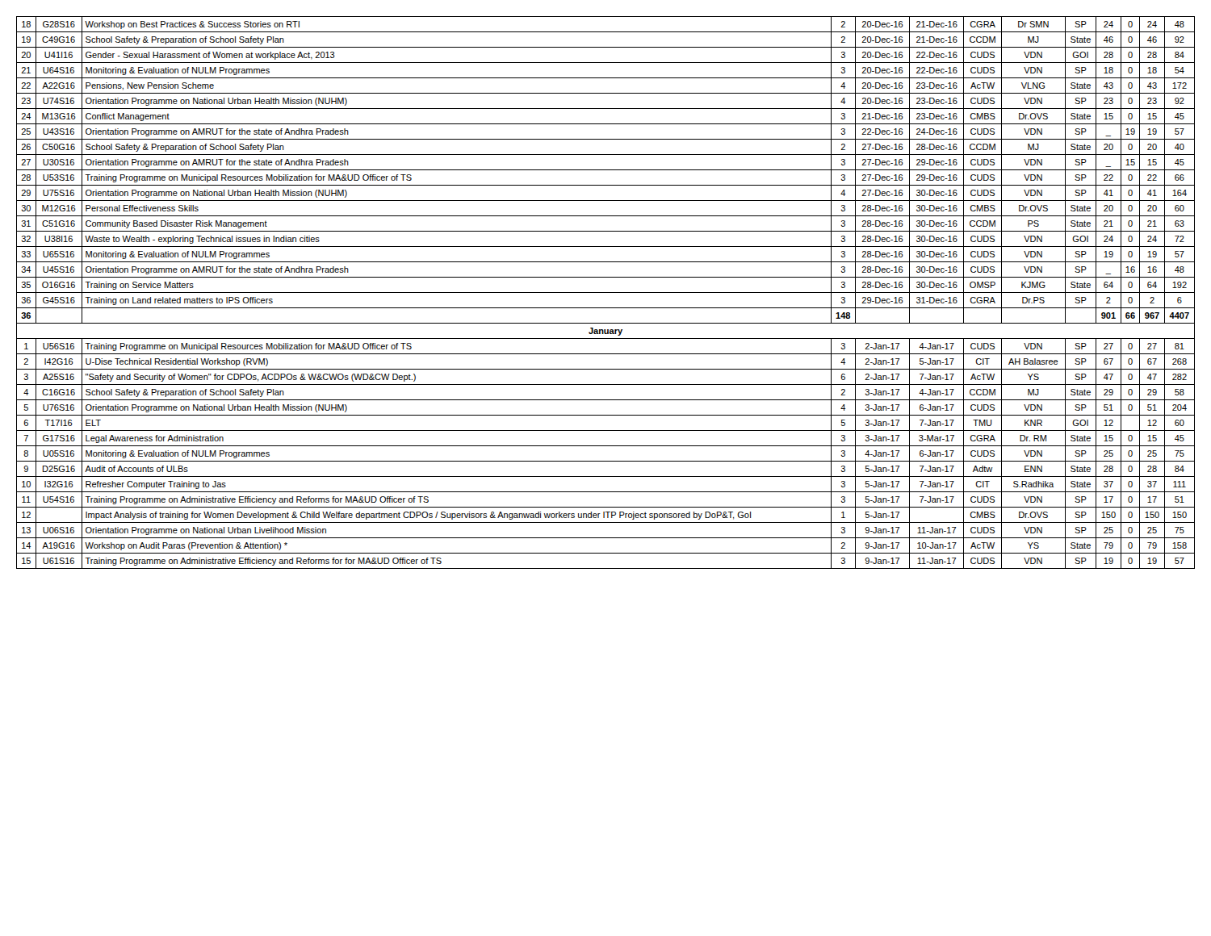| 18 | G28S16 | Workshop on Best Practices & Success Stories on RTI | 2 | 20-Dec-16 | 21-Dec-16 | CGRA | Dr SMN | SP | 24 | 0 | 24 | 48 |
| 19 | C49G16 | School Safety & Preparation of School Safety Plan | 2 | 20-Dec-16 | 21-Dec-16 | CCDM | MJ | State | 46 | 0 | 46 | 92 |
| 20 | U41I16 | Gender - Sexual Harassment of Women at workplace Act, 2013 | 3 | 20-Dec-16 | 22-Dec-16 | CUDS | VDN | GOI | 28 | 0 | 28 | 84 |
| 21 | U64S16 | Monitoring & Evaluation of NULM Programmes | 3 | 20-Dec-16 | 22-Dec-16 | CUDS | VDN | SP | 18 | 0 | 18 | 54 |
| 22 | A22G16 | Pensions, New Pension Scheme | 4 | 20-Dec-16 | 23-Dec-16 | AcTW | VLNG | State | 43 | 0 | 43 | 172 |
| 23 | U74S16 | Orientation Programme on National Urban Health Mission (NUHM) | 4 | 20-Dec-16 | 23-Dec-16 | CUDS | VDN | SP | 23 | 0 | 23 | 92 |
| 24 | M13G16 | Conflict Management | 3 | 21-Dec-16 | 23-Dec-16 | CMBS | Dr.OVS | State | 15 | 0 | 15 | 45 |
| 25 | U43S16 | Orientation Programme on AMRUT for the state of Andhra Pradesh | 3 | 22-Dec-16 | 24-Dec-16 | CUDS | VDN | SP | _ | 19 | 19 | 57 |
| 26 | C50G16 | School Safety & Preparation of School Safety Plan | 2 | 27-Dec-16 | 28-Dec-16 | CCDM | MJ | State | 20 | 0 | 20 | 40 |
| 27 | U30S16 | Orientation Programme on AMRUT for the state of Andhra Pradesh | 3 | 27-Dec-16 | 29-Dec-16 | CUDS | VDN | SP | _ | 15 | 15 | 45 |
| 28 | U53S16 | Training Programme on Municipal Resources Mobilization for MA&UD Officer of TS | 3 | 27-Dec-16 | 29-Dec-16 | CUDS | VDN | SP | 22 | 0 | 22 | 66 |
| 29 | U75S16 | Orientation Programme on National Urban Health Mission (NUHM) | 4 | 27-Dec-16 | 30-Dec-16 | CUDS | VDN | SP | 41 | 0 | 41 | 164 |
| 30 | M12G16 | Personal Effectiveness Skills | 3 | 28-Dec-16 | 30-Dec-16 | CMBS | Dr.OVS | State | 20 | 0 | 20 | 60 |
| 31 | C51G16 | Community Based Disaster Risk Management | 3 | 28-Dec-16 | 30-Dec-16 | CCDM | PS | State | 21 | 0 | 21 | 63 |
| 32 | U38I16 | Waste to Wealth - exploring Technical issues in Indian cities | 3 | 28-Dec-16 | 30-Dec-16 | CUDS | VDN | GOI | 24 | 0 | 24 | 72 |
| 33 | U65S16 | Monitoring & Evaluation of NULM Programmes | 3 | 28-Dec-16 | 30-Dec-16 | CUDS | VDN | SP | 19 | 0 | 19 | 57 |
| 34 | U45S16 | Orientation Programme on AMRUT for the state of Andhra Pradesh | 3 | 28-Dec-16 | 30-Dec-16 | CUDS | VDN | SP | _ | 16 | 16 | 48 |
| 35 | O16G16 | Training on Service Matters | 3 | 28-Dec-16 | 30-Dec-16 | OMSP | KJMG | State | 64 | 0 | 64 | 192 |
| 36 | G45S16 | Training on Land related matters to IPS Officers | 3 | 29-Dec-16 | 31-Dec-16 | CGRA | Dr.PS | SP | 2 | 0 | 2 | 6 |
| 36 | | | 148 | | | | | | 901 | 66 | 967 | 4407 |
| January |
| 1 | U56S16 | Training Programme on Municipal Resources Mobilization for MA&UD Officer of TS | 3 | 2-Jan-17 | 4-Jan-17 | CUDS | VDN | SP | 27 | 0 | 27 | 81 |
| 2 | I42G16 | U-Dise Technical Residential Workshop (RVM) | 4 | 2-Jan-17 | 5-Jan-17 | CIT | AH Balasree | SP | 67 | 0 | 67 | 268 |
| 3 | A25S16 | "Safety and Security of Women" for CDPOs, ACDPOs & W&CWOs (WD&CW Dept.) | 6 | 2-Jan-17 | 7-Jan-17 | AcTW | YS | SP | 47 | 0 | 47 | 282 |
| 4 | C16G16 | School Safety & Preparation of School Safety Plan | 2 | 3-Jan-17 | 4-Jan-17 | CCDM | MJ | State | 29 | 0 | 29 | 58 |
| 5 | U76S16 | Orientation Programme on National Urban Health Mission (NUHM) | 4 | 3-Jan-17 | 6-Jan-17 | CUDS | VDN | SP | 51 | 0 | 51 | 204 |
| 6 | T17I16 | ELT | 5 | 3-Jan-17 | 7-Jan-17 | TMU | KNR | GOI | 12 | | 12 | 60 |
| 7 | G17S16 | Legal Awareness for Administration | 3 | 3-Jan-17 | 3-Mar-17 | CGRA | Dr. RM | State | 15 | 0 | 15 | 45 |
| 8 | U05S16 | Monitoring & Evaluation of NULM Programmes | 3 | 4-Jan-17 | 6-Jan-17 | CUDS | VDN | SP | 25 | 0 | 25 | 75 |
| 9 | D25G16 | Audit of Accounts of ULBs | 3 | 5-Jan-17 | 7-Jan-17 | Adtw | ENN | State | 28 | 0 | 28 | 84 |
| 10 | I32G16 | Refresher Computer Training to Jas | 3 | 5-Jan-17 | 7-Jan-17 | CIT | S.Radhika | State | 37 | 0 | 37 | 111 |
| 11 | U54S16 | Training Programme on Administrative Efficiency and Reforms for MA&UD Officer of TS | 3 | 5-Jan-17 | 7-Jan-17 | CUDS | VDN | SP | 17 | 0 | 17 | 51 |
| 12 | | Impact Analysis of training for Women Development & Child Welfare department CDPOs / Supervisors & Anganwadi workers under ITP Project sponsored by DoP&T, GoI | 1 | 5-Jan-17 | | CMBS | Dr.OVS | SP | 150 | 0 | 150 | 150 |
| 13 | U06S16 | Orientation Programme on National Urban Livelihood Mission | 3 | 9-Jan-17 | 11-Jan-17 | CUDS | VDN | SP | 25 | 0 | 25 | 75 |
| 14 | A19G16 | Workshop on Audit Paras (Prevention & Attention) * | 2 | 9-Jan-17 | 10-Jan-17 | AcTW | YS | State | 79 | 0 | 79 | 158 |
| 15 | U61S16 | Training Programme on Administrative Efficiency and Reforms for for MA&UD Officer of TS | 3 | 9-Jan-17 | 11-Jan-17 | CUDS | VDN | SP | 19 | 0 | 19 | 57 |